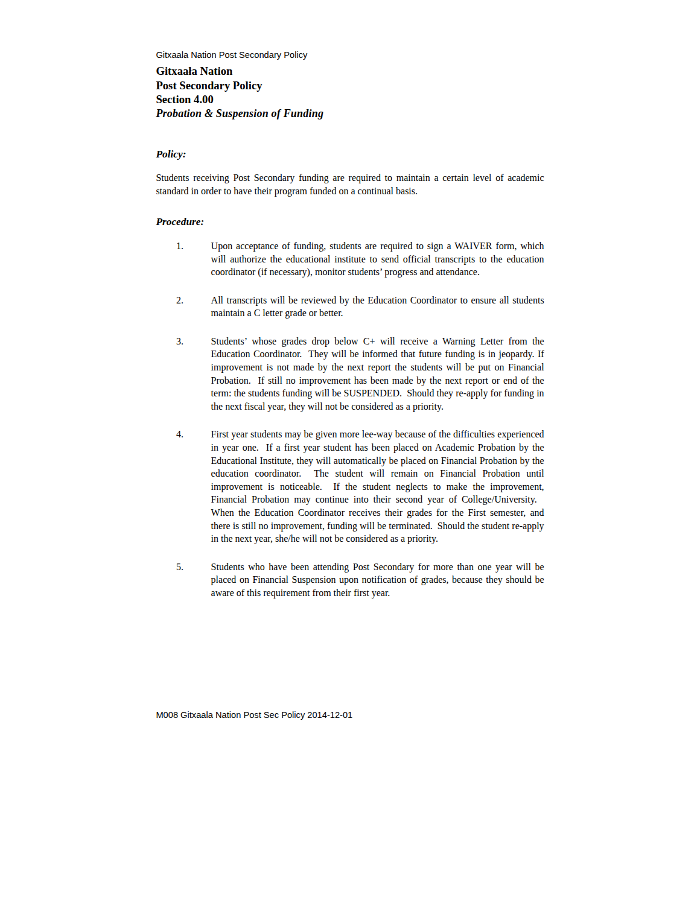Gitxaala Nation Post Secondary Policy
Gitxaała Nation Post Secondary Policy Section 4.00
Probation & Suspension of Funding
Policy:
Students receiving Post Secondary funding are required to maintain a certain level of academic standard in order to have their program funded on a continual basis.
Procedure:
Upon acceptance of funding, students are required to sign a WAIVER form, which will authorize the educational institute to send official transcripts to the education coordinator (if necessary), monitor students’ progress and attendance.
All transcripts will be reviewed by the Education Coordinator to ensure all students maintain a C letter grade or better.
Students’ whose grades drop below C+ will receive a Warning Letter from the Education Coordinator. They will be informed that future funding is in jeopardy. If improvement is not made by the next report the students will be put on Financial Probation. If still no improvement has been made by the next report or end of the term: the students funding will be SUSPENDED. Should they re-apply for funding in the next fiscal year, they will not be considered as a priority.
First year students may be given more lee-way because of the difficulties experienced in year one. If a first year student has been placed on Academic Probation by the Educational Institute, they will automatically be placed on Financial Probation by the education coordinator. The student will remain on Financial Probation until improvement is noticeable. If the student neglects to make the improvement, Financial Probation may continue into their second year of College/University. When the Education Coordinator receives their grades for the First semester, and there is still no improvement, funding will be terminated. Should the student re-apply in the next year, she/he will not be considered as a priority.
Students who have been attending Post Secondary for more than one year will be placed on Financial Suspension upon notification of grades, because they should be aware of this requirement from their first year.
M008 Gitxaala Nation Post Sec Policy 2014-12-01